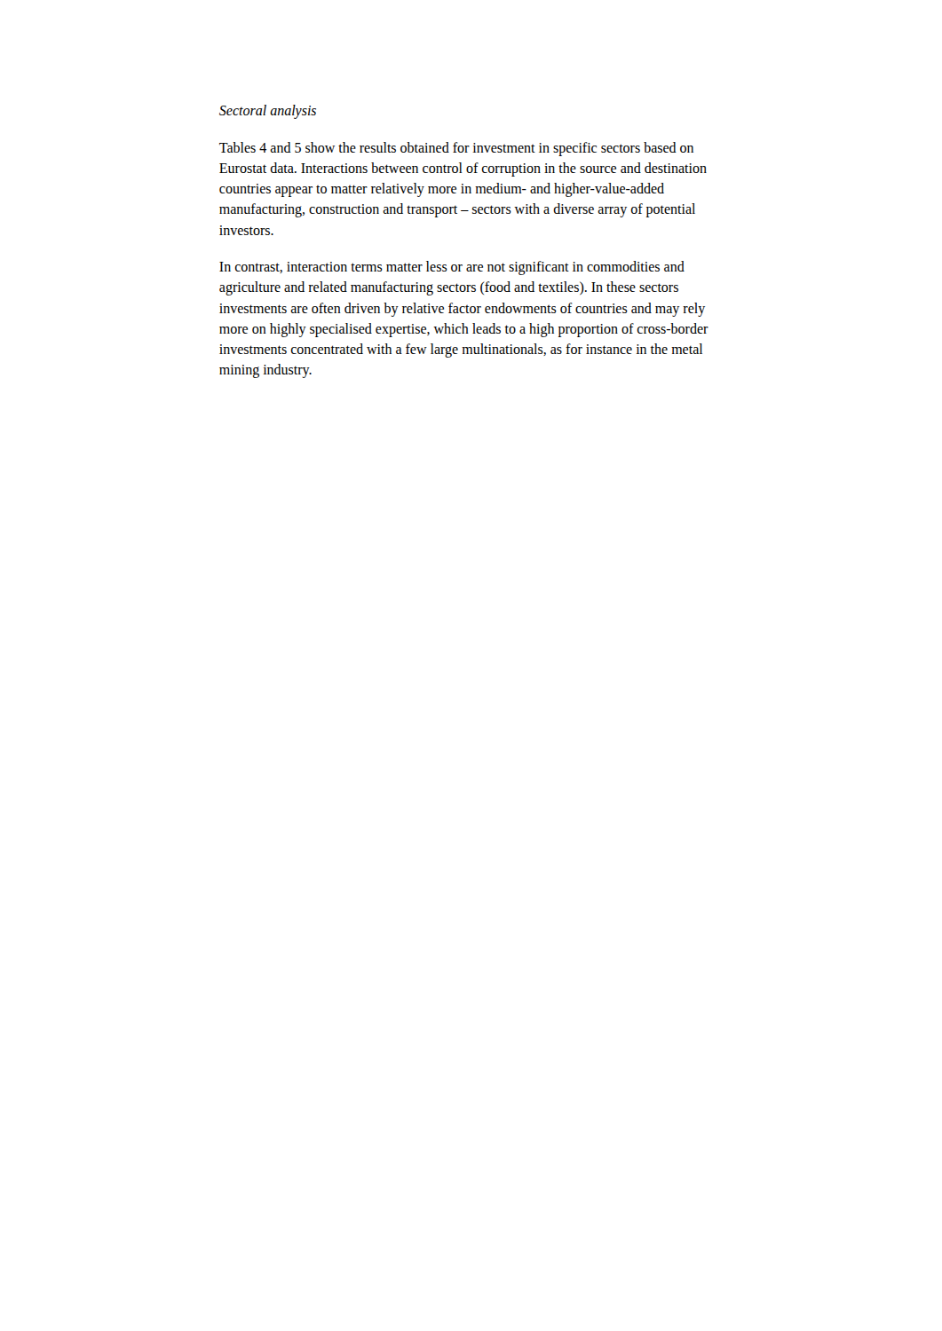Sectoral analysis
Tables 4 and 5 show the results obtained for investment in specific sectors based on Eurostat data. Interactions between control of corruption in the source and destination countries appear to matter relatively more in medium- and higher-value-added manufacturing, construction and transport – sectors with a diverse array of potential investors.
In contrast, interaction terms matter less or are not significant in commodities and agriculture and related manufacturing sectors (food and textiles). In these sectors investments are often driven by relative factor endowments of countries and may rely more on highly specialised expertise, which leads to a high proportion of cross-border investments concentrated with a few large multinationals, as for instance in the metal mining industry.